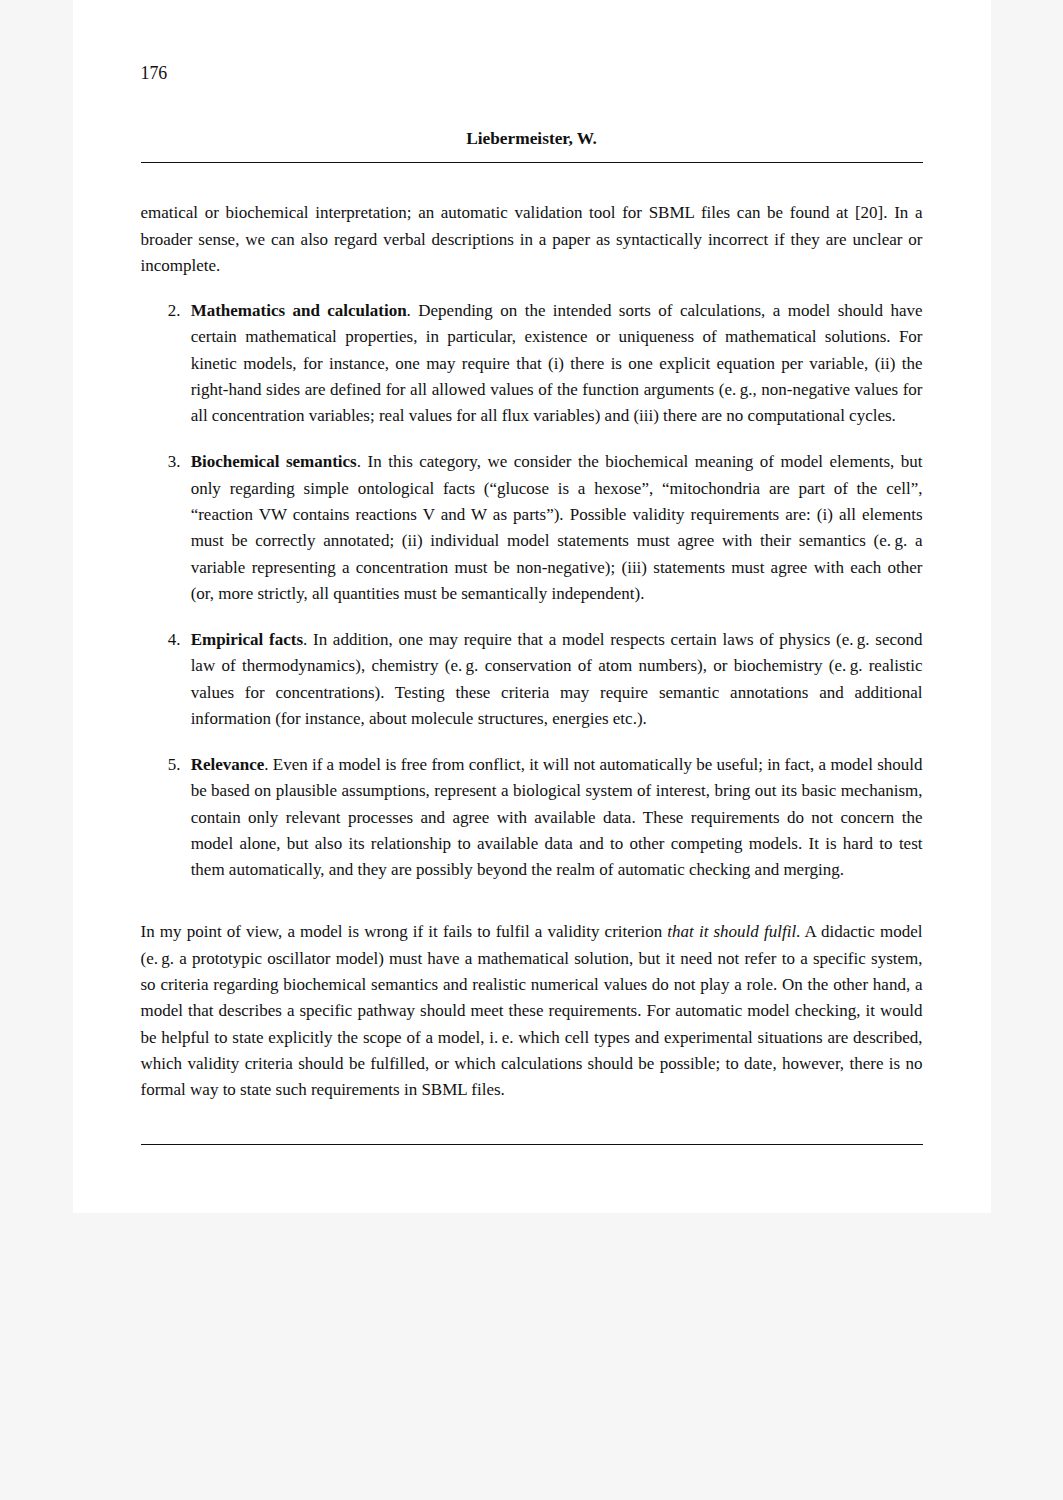176
Liebermeister, W.
ematical or biochemical interpretation; an automatic validation tool for SBML files can be found at [20]. In a broader sense, we can also regard verbal descriptions in a paper as syntactically incorrect if they are unclear or incomplete.
Mathematics and calculation. Depending on the intended sorts of calculations, a model should have certain mathematical properties, in particular, existence or uniqueness of mathematical solutions. For kinetic models, for instance, one may require that (i) there is one explicit equation per variable, (ii) the right-hand sides are defined for all allowed values of the function arguments (e. g., non-negative values for all concentration variables; real values for all flux variables) and (iii) there are no computational cycles.
Biochemical semantics. In this category, we consider the biochemical meaning of model elements, but only regarding simple ontological facts (“glucose is a hexose”, “mitochondria are part of the cell”, “reaction VW contains reactions V and W as parts”). Possible validity requirements are: (i) all elements must be correctly annotated; (ii) individual model statements must agree with their semantics (e. g. a variable representing a concentration must be non-negative); (iii) statements must agree with each other (or, more strictly, all quantities must be semantically independent).
Empirical facts. In addition, one may require that a model respects certain laws of physics (e. g. second law of thermodynamics), chemistry (e. g. conservation of atom numbers), or biochemistry (e. g. realistic values for concentrations). Testing these criteria may require semantic annotations and additional information (for instance, about molecule structures, energies etc.).
Relevance. Even if a model is free from conflict, it will not automatically be useful; in fact, a model should be based on plausible assumptions, represent a biological system of interest, bring out its basic mechanism, contain only relevant processes and agree with available data. These requirements do not concern the model alone, but also its relationship to available data and to other competing models. It is hard to test them automatically, and they are possibly beyond the realm of automatic checking and merging.
In my point of view, a model is wrong if it fails to fulfil a validity criterion that it should fulfil. A didactic model (e. g. a prototypic oscillator model) must have a mathematical solution, but it need not refer to a specific system, so criteria regarding biochemical semantics and realistic numerical values do not play a role. On the other hand, a model that describes a specific pathway should meet these requirements. For automatic model checking, it would be helpful to state explicitly the scope of a model, i. e. which cell types and experimental situations are described, which validity criteria should be fulfilled, or which calculations should be possible; to date, however, there is no formal way to state such requirements in SBML files.